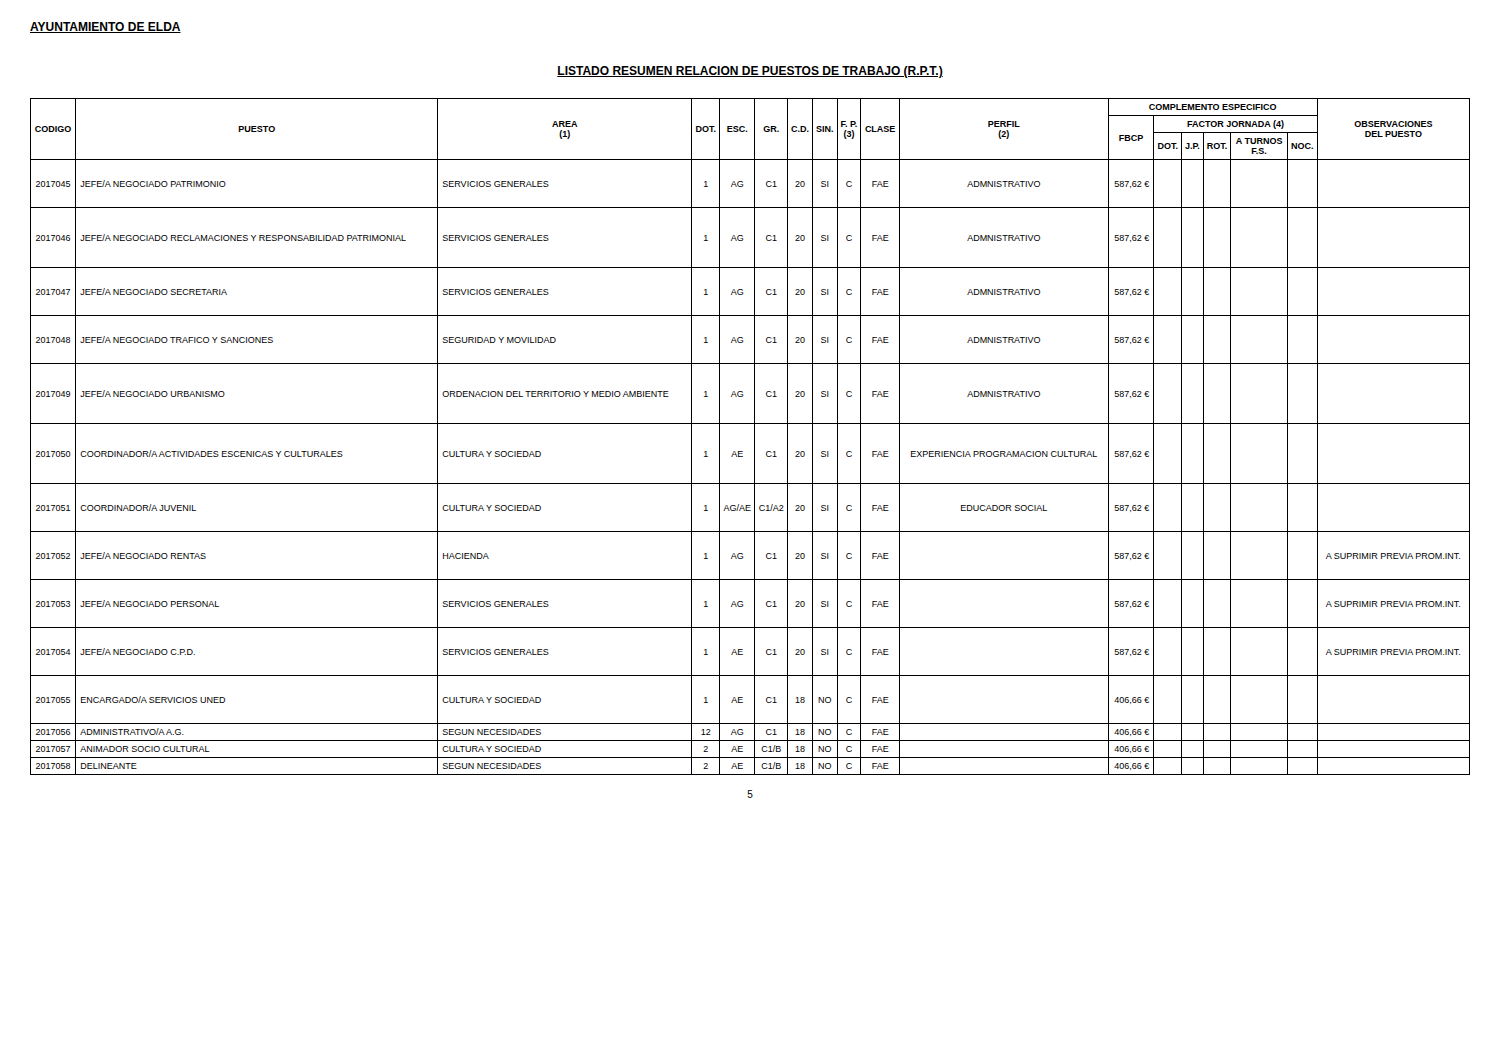AYUNTAMIENTO DE ELDA
LISTADO RESUMEN RELACION DE PUESTOS DE TRABAJO (R.P.T.)
| CODIGO | PUESTO | AREA (1) | DOT. | ESC. | GR. | C.D. | SIN. | F. P. (3) | CLASE | PERFIL (2) | COMPLEMENTO ESPECIFICO | OBSERVACIONES DEL PUESTO |
| --- | --- | --- | --- | --- | --- | --- | --- | --- | --- | --- | --- | --- |
| FBCP | FACTOR JORNADA (4) |
| DOT. | J.P. | ROT. | A TURNOS F.S. | NOC. |
| 2017045 | JEFE/A NEGOCIADO PATRIMONIO | SERVICIOS GENERALES | 1 | AG | C1 | 20 | SI | C | FAE | ADMNISTRATIVO | 587,62 € | | | | | | |
| 2017046 | JEFE/A NEGOCIADO RECLAMACIONES Y RESPONSABILIDAD PATRIMONIAL | SERVICIOS GENERALES | 1 | AG | C1 | 20 | SI | C | FAE | ADMNISTRATIVO | 587,62 € | | | | | | |
| 2017047 | JEFE/A NEGOCIADO SECRETARIA | SERVICIOS GENERALES | 1 | AG | C1 | 20 | SI | C | FAE | ADMNISTRATIVO | 587,62 € | | | | | | |
| 2017048 | JEFE/A NEGOCIADO TRAFICO Y SANCIONES | SEGURIDAD Y MOVILIDAD | 1 | AG | C1 | 20 | SI | C | FAE | ADMNISTRATIVO | 587,62 € | | | | | | |
| 2017049 | JEFE/A NEGOCIADO URBANISMO | ORDENACION DEL TERRITORIO Y MEDIO AMBIENTE | 1 | AG | C1 | 20 | SI | C | FAE | ADMNISTRATIVO | 587,62 € | | | | | | |
| 2017050 | COORDINADOR/A ACTIVIDADES ESCENICAS Y CULTURALES | CULTURA Y SOCIEDAD | 1 | AE | C1 | 20 | SI | C | FAE | EXPERIENCIA PROGRAMACION CULTURAL | 587,62 € | | | | | | |
| 2017051 | COORDINADOR/A JUVENIL | CULTURA Y SOCIEDAD | 1 | AG/AE | C1/A2 | 20 | SI | C | FAE | EDUCADOR SOCIAL | 587,62 € | | | | | | |
| 2017052 | JEFE/A NEGOCIADO RENTAS | HACIENDA | 1 | AG | C1 | 20 | SI | C | FAE | | 587,62 € | | | | | | A SUPRIMIR PREVIA PROM.INT. |
| 2017053 | JEFE/A NEGOCIADO PERSONAL | SERVICIOS GENERALES | 1 | AG | C1 | 20 | SI | C | FAE | | 587,62 € | | | | | | A SUPRIMIR PREVIA PROM.INT. |
| 2017054 | JEFE/A NEGOCIADO C.P.D. | SERVICIOS GENERALES | 1 | AE | C1 | 20 | SI | C | FAE | | 587,62 € | | | | | | A SUPRIMIR PREVIA PROM.INT. |
| 2017055 | ENCARGADO/A SERVICIOS UNED | CULTURA Y SOCIEDAD | 1 | AE | C1 | 18 | NO | C | FAE | | 406,66 € | | | | | | |
| 2017056 | ADMINISTRATIVO/A A.G. | SEGUN NECESIDADES | 12 | AG | C1 | 18 | NO | C | FAE | | 406,66 € | | | | | | |
| 2017057 | ANIMADOR SOCIO CULTURAL | CULTURA Y SOCIEDAD | 2 | AE | C1/B | 18 | NO | C | FAE | | 406,66 € | | | | | | |
| 2017058 | DELINEANTE | SEGUN NECESIDADES | 2 | AE | C1/B | 18 | NO | C | FAE | | 406,66 € | | | | | | |
5